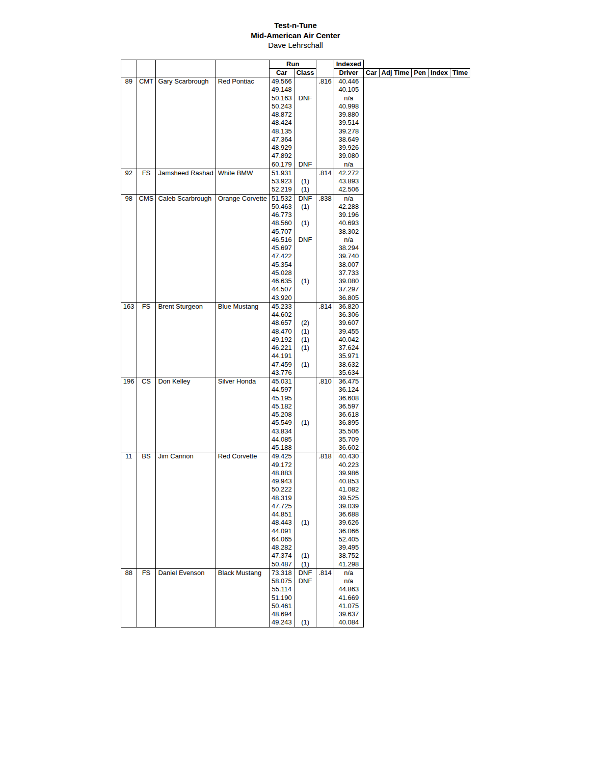Test-n-Tune
Mid-American Air Center
Dave Lehrschall
| | | | | Run | | Indexed |
| --- | --- | --- | --- | --- | --- | --- |
| Car | Class | Driver | Car | Adj Time | Pen | Index | Time |
| 89 | CMT | Gary Scarbrough | Red Pontiac | 49.566 49.148 50.163 50.243 48.872 48.424 48.135 47.364 48.929 47.892 60.179 | DNF DNF | .816 | 40.446 40.105 n/a 40.998 39.880 39.514 39.278 38.649 39.926 39.080 n/a |
| 92 | FS | Jamsheed Rashad | White BMW | 51.931 53.923 52.219 | (1) (1) | .814 | 42.272 43.893 42.506 |
| 98 | CMS | Caleb Scarbrough | Orange Corvette | 51.532 50.463 46.773 48.560 45.707 46.516 45.697 47.422 45.354 45.028 46.635 44.507 43.920 | DNF (1) (1) DNF (1) | .838 | n/a 42.288 39.196 40.693 38.302 n/a 38.294 39.740 38.007 37.733 39.080 37.297 36.805 |
| 163 | FS | Brent Sturgeon | Blue Mustang | 45.233 44.602 48.657 48.470 49.192 46.221 44.191 47.459 43.776 | (2) (1) (1) (1) (1) | .814 | 36.820 36.306 39.607 39.455 40.042 37.624 35.971 38.632 35.634 |
| 196 | CS | Don Kelley | Silver Honda | 45.031 44.597 45.195 45.182 45.208 45.549 43.834 44.085 45.188 | (1) | .810 | 36.475 36.124 36.608 36.597 36.618 36.895 35.506 35.709 36.602 |
| 11 | BS | Jim Cannon | Red Corvette | 49.425 49.172 48.883 49.943 50.222 48.319 47.725 44.851 48.443 44.091 64.065 48.282 47.374 50.487 | (1) (1) (1) | .818 | 40.430 40.223 39.986 40.853 41.082 39.525 39.039 36.688 39.626 36.066 52.405 39.495 38.752 41.298 |
| 88 | FS | Daniel Evenson | Black Mustang | 73.318 58.075 55.114 51.190 50.461 48.694 49.243 | DNF DNF (1) | .814 | n/a n/a 44.863 41.669 41.075 39.637 40.084 |